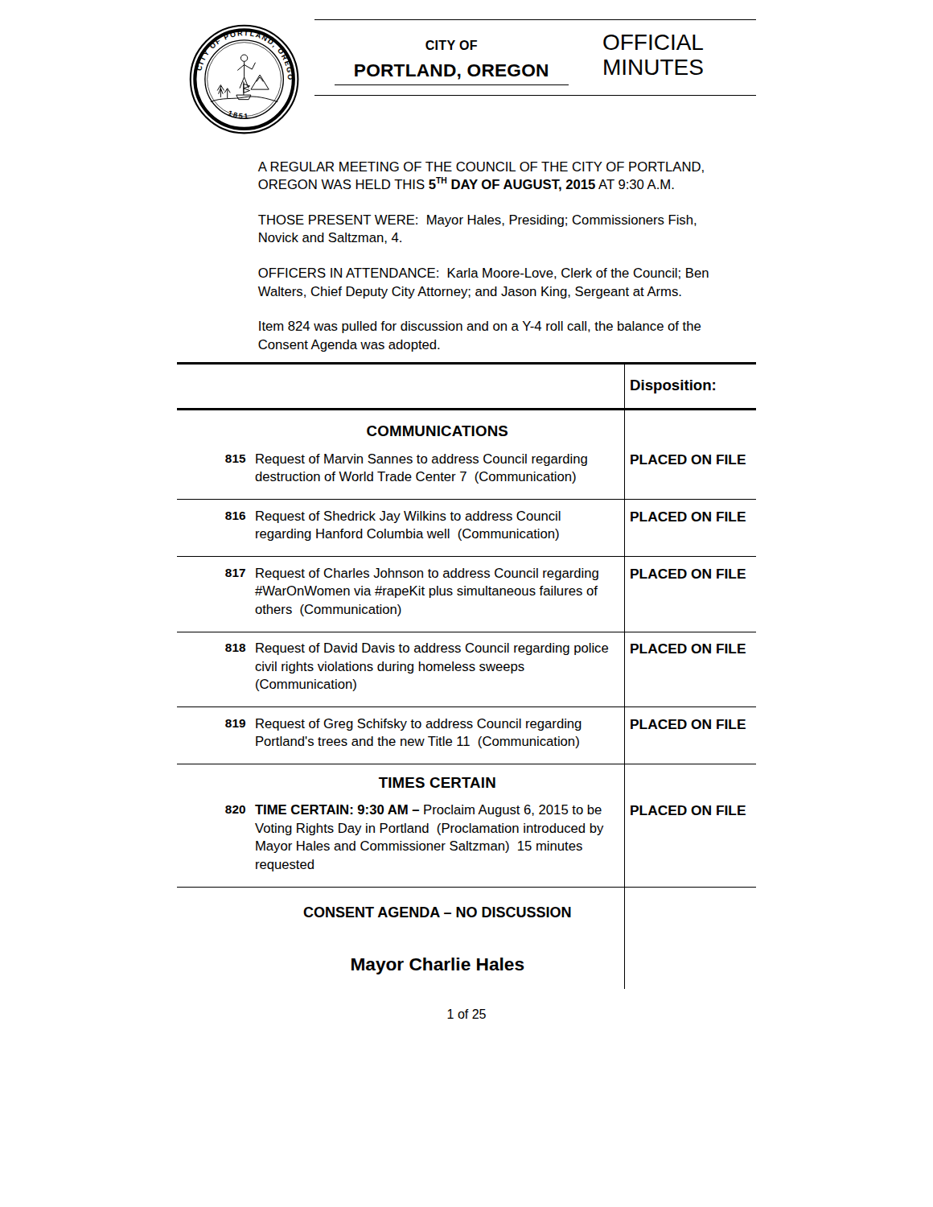CITY OF PORTLAND, OREGON 1851
CITY OF
PORTLAND, OREGON
OFFICIAL
MINUTES
A REGULAR MEETING OF THE COUNCIL OF THE CITY OF PORTLAND, OREGON WAS HELD THIS 5TH DAY OF AUGUST, 2015 AT 9:30 A.M.
THOSE PRESENT WERE: Mayor Hales, Presiding; Commissioners Fish, Novick and Saltzman, 4.
OFFICERS IN ATTENDANCE: Karla Moore-Love, Clerk of the Council; Ben Walters, Chief Deputy City Attorney; and Jason King, Sergeant at Arms.
Item 824 was pulled for discussion and on a Y-4 roll call, the balance of the Consent Agenda was adopted.
| | | Disposition: |
| | COMMUNICATIONS | |
| 815 | Request of Marvin Sannes to address Council regarding destruction of World Trade Center 7 (Communication) | PLACED ON FILE |
| 816 | Request of Shedrick Jay Wilkins to address Council regarding Hanford Columbia well (Communication) | PLACED ON FILE |
| 817 | Request of Charles Johnson to address Council regarding #WarOnWomen via #rapeKit plus simultaneous failures of others (Communication) | PLACED ON FILE |
| 818 | Request of David Davis to address Council regarding police civil rights violations during homeless sweeps (Communication) | PLACED ON FILE |
| 819 | Request of Greg Schifsky to address Council regarding Portland's trees and the new Title 11 (Communication) | PLACED ON FILE |
| | TIMES CERTAIN | |
| 820 | TIME CERTAIN: 9:30 AM – Proclaim August 6, 2015 to be Voting Rights Day in Portland (Proclamation introduced by Mayor Hales and Commissioner Saltzman) 15 minutes requested | PLACED ON FILE |
| | CONSENT AGENDA – NO DISCUSSION | |
| | Mayor Charlie Hales | |
1 of 25